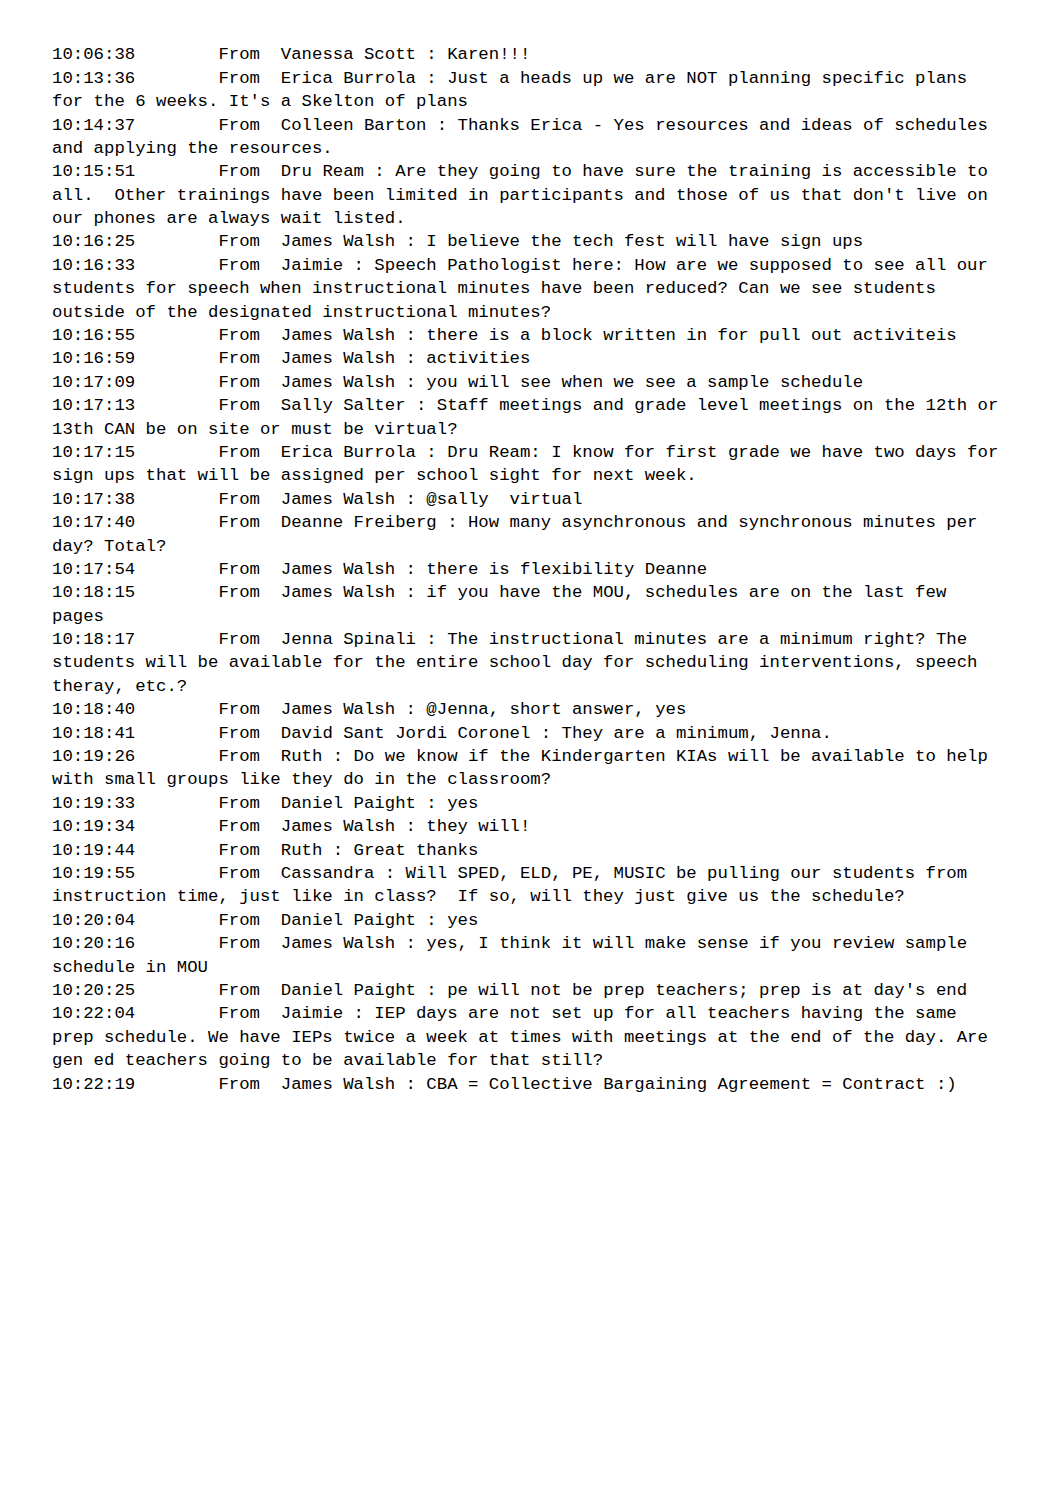10:06:38	From  Vanessa Scott : Karen!!!
10:13:36	From  Erica Burrola : Just a heads up we are NOT planning specific plans for the 6 weeks. It's a Skelton of plans
10:14:37	From  Colleen Barton : Thanks Erica - Yes resources and ideas of schedules and applying the resources.
10:15:51	From  Dru Ream : Are they going to have sure the training is accessible to all.  Other trainings have been limited in participants and those of us that don't live on our phones are always wait listed.
10:16:25	From  James Walsh : I believe the tech fest will have sign ups
10:16:33	From  Jaimie : Speech Pathologist here: How are we supposed to see all our students for speech when instructional minutes have been reduced? Can we see students outside of the designated instructional minutes?
10:16:55	From  James Walsh : there is a block written in for pull out activiteis
10:16:59	From  James Walsh : activities
10:17:09	From  James Walsh : you will see when we see a sample schedule
10:17:13	From  Sally Salter : Staff meetings and grade level meetings on the 12th or 13th CAN be on site or must be virtual?
10:17:15	From  Erica Burrola : Dru Ream: I know for first grade we have two days for sign ups that will be assigned per school sight for next week.
10:17:38	From  James Walsh : @sally  virtual
10:17:40	From  Deanne Freiberg : How many asynchronous and synchronous minutes per day? Total?
10:17:54	From  James Walsh : there is flexibility Deanne
10:18:15	From  James Walsh : if you have the MOU, schedules are on the last few pages
10:18:17	From  Jenna Spinali : The instructional minutes are a minimum right? The students will be available for the entire school day for scheduling interventions, speech theray, etc.?
10:18:40	From  James Walsh : @Jenna, short answer, yes
10:18:41	From  David Sant Jordi Coronel : They are a minimum, Jenna.
10:19:26	From  Ruth : Do we know if the Kindergarten KIAs will be available to help with small groups like they do in the classroom?
10:19:33	From  Daniel Paight : yes
10:19:34	From  James Walsh : they will!
10:19:44	From  Ruth : Great thanks
10:19:55	From  Cassandra : Will SPED, ELD, PE, MUSIC be pulling our students from instruction time, just like in class?  If so, will they just give us the schedule?
10:20:04	From  Daniel Paight : yes
10:20:16	From  James Walsh : yes, I think it will make sense if you review sample schedule in MOU
10:20:25	From  Daniel Paight : pe will not be prep teachers; prep is at day's end
10:22:04	From  Jaimie : IEP days are not set up for all teachers having the same prep schedule. We have IEPs twice a week at times with meetings at the end of the day. Are gen ed teachers going to be available for that still?
10:22:19	From  James Walsh : CBA = Collective Bargaining Agreement = Contract :)